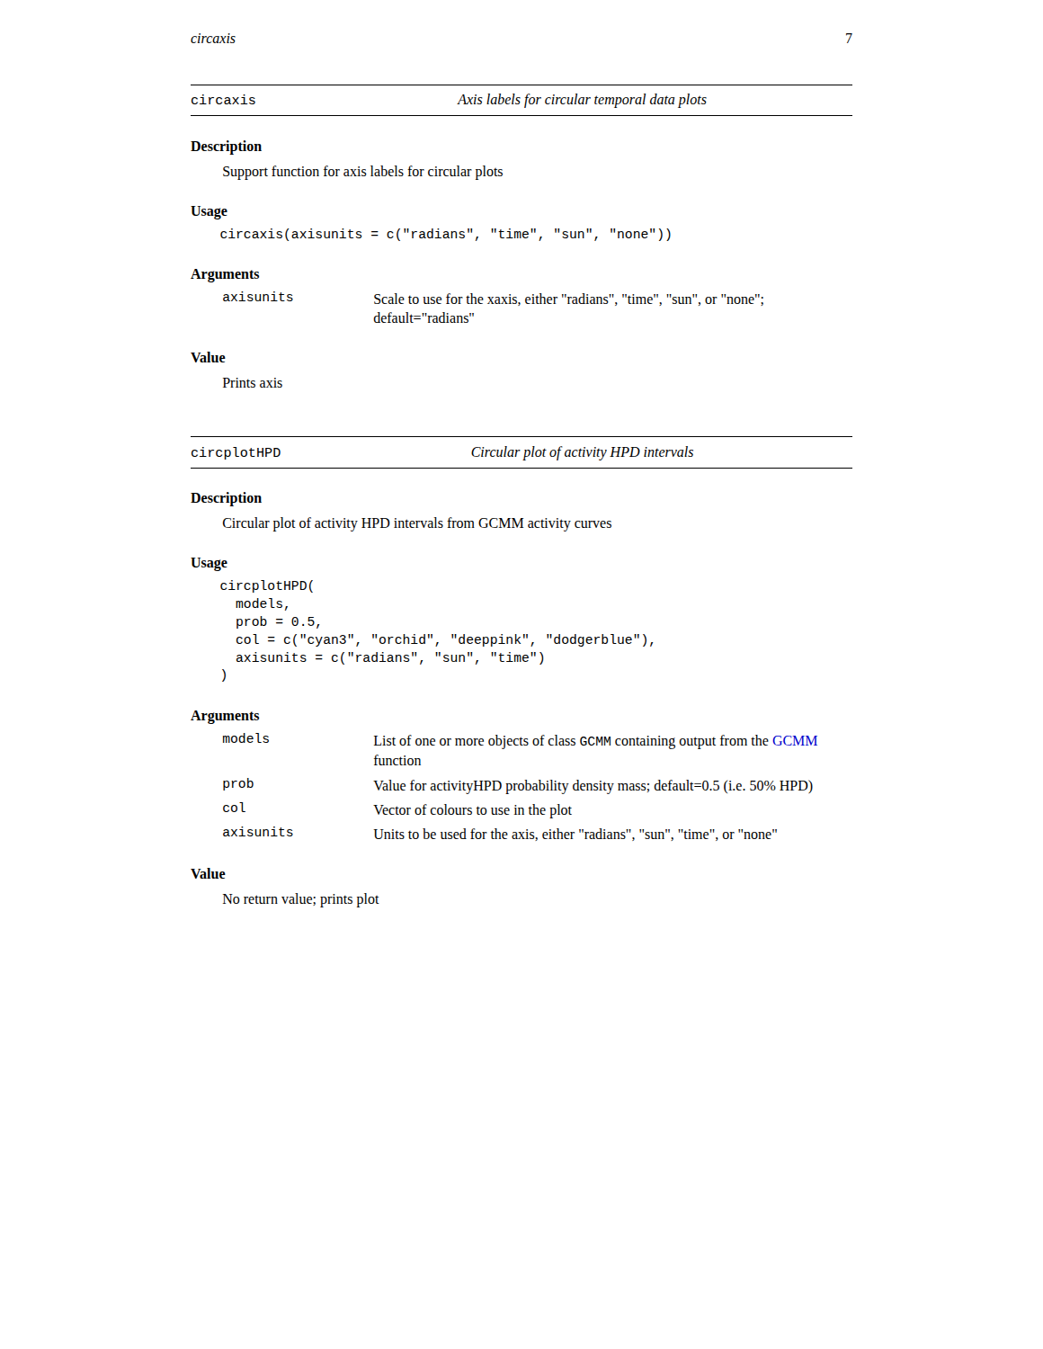circaxis 7
circaxis Axis labels for circular temporal data plots
Description
Support function for axis labels for circular plots
Usage
circaxis(axisunits = c("radians", "time", "sun", "none"))
Arguments
axisunits
Scale to use for the xaxis, either "radians", "time", "sun", or "none"; default="radians"
Value
Prints axis
circplotHPD Circular plot of activity HPD intervals
Description
Circular plot of activity HPD intervals from GCMM activity curves
Usage
circplotHPD(
  models,
  prob = 0.5,
  col = c("cyan3", "orchid", "deeppink", "dodgerblue"),
  axisunits = c("radians", "sun", "time")
)
Arguments
models
List of one or more objects of class GCMM containing output from the GCMM function
prob
Value for activityHPD probability density mass; default=0.5 (i.e. 50% HPD)
col
Vector of colours to use in the plot
axisunits
Units to be used for the axis, either "radians", "sun", "time", or "none"
Value
No return value; prints plot